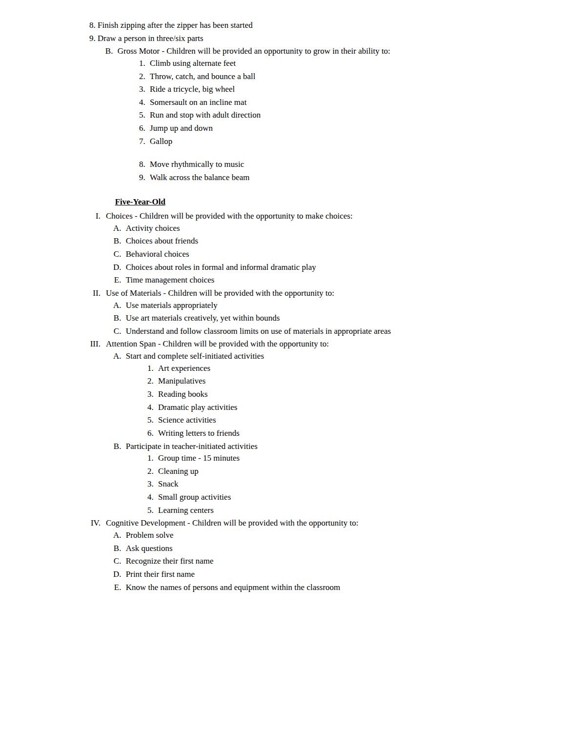Finish zipping after the zipper has been started
Draw a person in three/six parts
Gross Motor - Children will be provided an opportunity to grow in their ability to:
Climb using alternate feet
Throw, catch, and bounce a ball
Ride a tricycle, big wheel
Somersault on an incline mat
Run and stop with adult direction
Jump up and down
Gallop
Move rhythmically to music
Walk across the balance beam
Five-Year-Old
Choices - Children will be provided with the opportunity to make choices:
Activity choices
Choices about friends
Behavioral choices
Choices about roles in formal and informal dramatic play
Time management choices
Use of Materials - Children will be provided with the opportunity to:
Use materials appropriately
Use art materials creatively, yet within bounds
Understand and follow classroom limits on use of materials in appropriate areas
Attention Span - Children will be provided with the opportunity to:
Start and complete self-initiated activities
Art experiences
Manipulatives
Reading books
Dramatic play activities
Science activities
Writing letters to friends
Participate in teacher-initiated activities
Group time - 15 minutes
Cleaning up
Snack
Small group activities
Learning centers
Cognitive Development - Children will be provided with the opportunity to:
Problem solve
Ask questions
Recognize their first name
Print their first name
Know the names of persons and equipment within the classroom